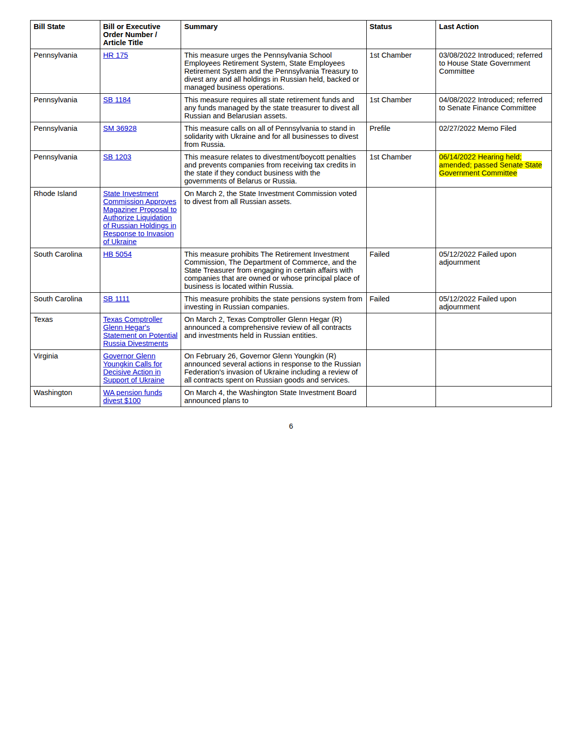| Bill State | Bill or Executive Order Number / Article Title | Summary | Status | Last Action |
| --- | --- | --- | --- | --- |
| Pennsylvania | HR 175 | This measure urges the Pennsylvania School Employees Retirement System, State Employees Retirement System and the Pennsylvania Treasury to divest any and all holdings in Russian held, backed or managed business operations. | 1st Chamber | 03/08/2022 Introduced; referred to House State Government Committee |
| Pennsylvania | SB 1184 | This measure requires all state retirement funds and any funds managed by the state treasurer to divest all Russian and Belarusian assets. | 1st Chamber | 04/08/2022 Introduced; referred to Senate Finance Committee |
| Pennsylvania | SM 36928 | This measure calls on all of Pennsylvania to stand in solidarity with Ukraine and for all businesses to divest from Russia. | Prefile | 02/27/2022 Memo Filed |
| Pennsylvania | SB 1203 | This measure relates to divestment/boycott penalties and prevents companies from receiving tax credits in the state if they conduct business with the governments of Belarus or Russia. | 1st Chamber | 06/14/2022 Hearing held; amended; passed Senate State Government Committee |
| Rhode Island | State Investment Commission Approves Magaziner Proposal to Authorize Liquidation of Russian Holdings in Response to Invasion of Ukraine | On March 2, the State Investment Commission voted to divest from all Russian assets. | | |
| South Carolina | HB 5054 | This measure prohibits The Retirement Investment Commission, The Department of Commerce, and the State Treasurer from engaging in certain affairs with companies that are owned or whose principal place of business is located within Russia. | Failed | 05/12/2022 Failed upon adjournment |
| South Carolina | SB 1111 | This measure prohibits the state pensions system from investing in Russian companies. | Failed | 05/12/2022 Failed upon adjournment |
| Texas | Texas Comptroller Glenn Hegar's Statement on Potential Russia Divestments | On March 2, Texas Comptroller Glenn Hegar (R) announced a comprehensive review of all contracts and investments held in Russian entities. | | |
| Virginia | Governor Glenn Youngkin Calls for Decisive Action in Support of Ukraine | On February 26, Governor Glenn Youngkin (R) announced several actions in response to the Russian Federation's invasion of Ukraine including a review of all contracts spent on Russian goods and services. | | |
| Washington | WA pension funds divest $100 | On March 4, the Washington State Investment Board announced plans to | | |
6